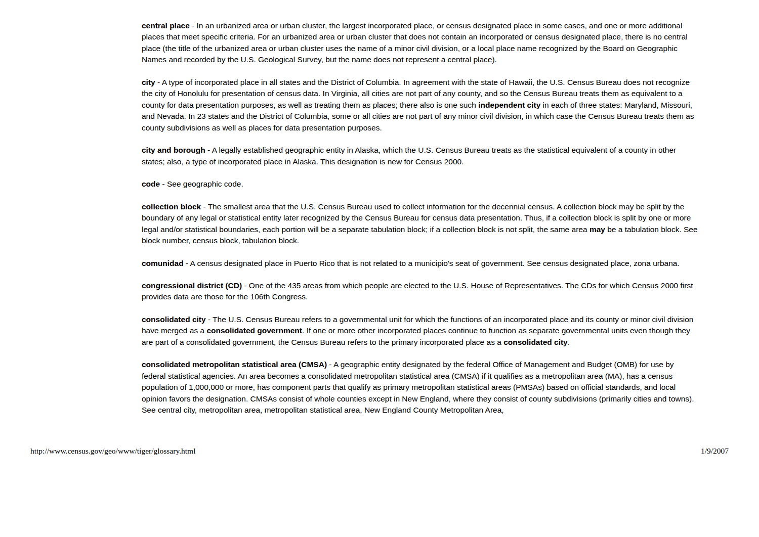central place - In an urbanized area or urban cluster, the largest incorporated place, or census designated place in some cases, and one or more additional places that meet specific criteria. For an urbanized area or urban cluster that does not contain an incorporated or census designated place, there is no central place (the title of the urbanized area or urban cluster uses the name of a minor civil division, or a local place name recognized by the Board on Geographic Names and recorded by the U.S. Geological Survey, but the name does not represent a central place).
city - A type of incorporated place in all states and the District of Columbia. In agreement with the state of Hawaii, the U.S. Census Bureau does not recognize the city of Honolulu for presentation of census data. In Virginia, all cities are not part of any county, and so the Census Bureau treats them as equivalent to a county for data presentation purposes, as well as treating them as places; there also is one such independent city in each of three states: Maryland, Missouri, and Nevada. In 23 states and the District of Columbia, some or all cities are not part of any minor civil division, in which case the Census Bureau treats them as county subdivisions as well as places for data presentation purposes.
city and borough - A legally established geographic entity in Alaska, which the U.S. Census Bureau treats as the statistical equivalent of a county in other states; also, a type of incorporated place in Alaska. This designation is new for Census 2000.
code - See geographic code.
collection block - The smallest area that the U.S. Census Bureau used to collect information for the decennial census. A collection block may be split by the boundary of any legal or statistical entity later recognized by the Census Bureau for census data presentation. Thus, if a collection block is split by one or more legal and/or statistical boundaries, each portion will be a separate tabulation block; if a collection block is not split, the same area may be a tabulation block. See block number, census block, tabulation block.
comunidad - A census designated place in Puerto Rico that is not related to a municipio's seat of government. See census designated place, zona urbana.
congressional district (CD) - One of the 435 areas from which people are elected to the U.S. House of Representatives. The CDs for which Census 2000 first provides data are those for the 106th Congress.
consolidated city - The U.S. Census Bureau refers to a governmental unit for which the functions of an incorporated place and its county or minor civil division have merged as a consolidated government. If one or more other incorporated places continue to function as separate governmental units even though they are part of a consolidated government, the Census Bureau refers to the primary incorporated place as a consolidated city.
consolidated metropolitan statistical area (CMSA) - A geographic entity designated by the federal Office of Management and Budget (OMB) for use by federal statistical agencies. An area becomes a consolidated metropolitan statistical area (CMSA) if it qualifies as a metropolitan area (MA), has a census population of 1,000,000 or more, has component parts that qualify as primary metropolitan statistical areas (PMSAs) based on official standards, and local opinion favors the designation. CMSAs consist of whole counties except in New England, where they consist of county subdivisions (primarily cities and towns). See central city, metropolitan area, metropolitan statistical area, New England County Metropolitan Area,
http://www.census.gov/geo/www/tiger/glossary.html
1/9/2007